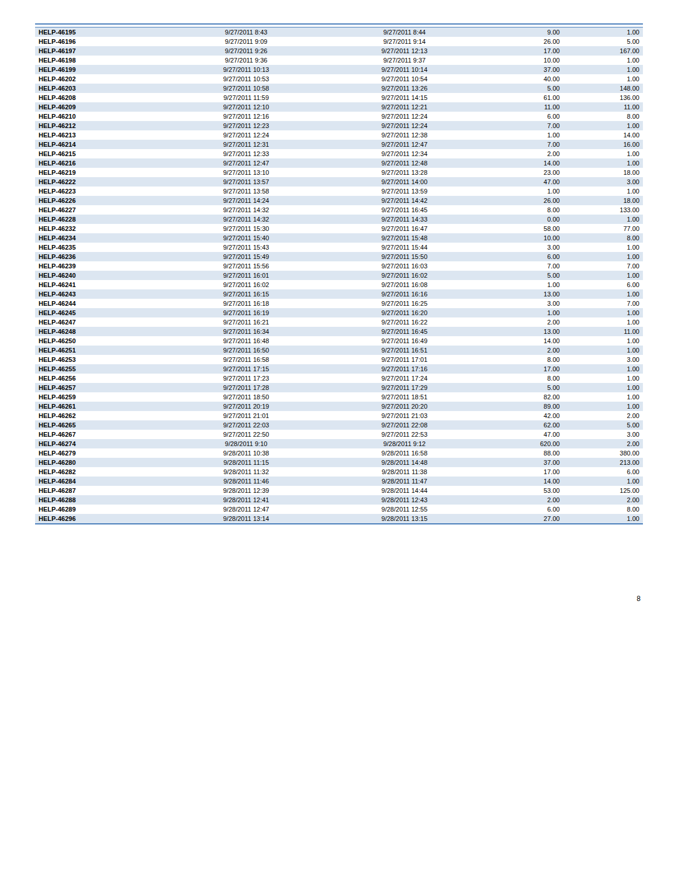| HELP-46195 | 9/27/2011 8:43 | 9/27/2011 8:44 | 9.00 | 1.00 |
| HELP-46196 | 9/27/2011 9:09 | 9/27/2011 9:14 | 26.00 | 5.00 |
| HELP-46197 | 9/27/2011 9:26 | 9/27/2011 12:13 | 17.00 | 167.00 |
| HELP-46198 | 9/27/2011 9:36 | 9/27/2011 9:37 | 10.00 | 1.00 |
| HELP-46199 | 9/27/2011 10:13 | 9/27/2011 10:14 | 37.00 | 1.00 |
| HELP-46202 | 9/27/2011 10:53 | 9/27/2011 10:54 | 40.00 | 1.00 |
| HELP-46203 | 9/27/2011 10:58 | 9/27/2011 13:26 | 5.00 | 148.00 |
| HELP-46208 | 9/27/2011 11:59 | 9/27/2011 14:15 | 61.00 | 136.00 |
| HELP-46209 | 9/27/2011 12:10 | 9/27/2011 12:21 | 11.00 | 11.00 |
| HELP-46210 | 9/27/2011 12:16 | 9/27/2011 12:24 | 6.00 | 8.00 |
| HELP-46212 | 9/27/2011 12:23 | 9/27/2011 12:24 | 7.00 | 1.00 |
| HELP-46213 | 9/27/2011 12:24 | 9/27/2011 12:38 | 1.00 | 14.00 |
| HELP-46214 | 9/27/2011 12:31 | 9/27/2011 12:47 | 7.00 | 16.00 |
| HELP-46215 | 9/27/2011 12:33 | 9/27/2011 12:34 | 2.00 | 1.00 |
| HELP-46216 | 9/27/2011 12:47 | 9/27/2011 12:48 | 14.00 | 1.00 |
| HELP-46219 | 9/27/2011 13:10 | 9/27/2011 13:28 | 23.00 | 18.00 |
| HELP-46222 | 9/27/2011 13:57 | 9/27/2011 14:00 | 47.00 | 3.00 |
| HELP-46223 | 9/27/2011 13:58 | 9/27/2011 13:59 | 1.00 | 1.00 |
| HELP-46226 | 9/27/2011 14:24 | 9/27/2011 14:42 | 26.00 | 18.00 |
| HELP-46227 | 9/27/2011 14:32 | 9/27/2011 16:45 | 8.00 | 133.00 |
| HELP-46228 | 9/27/2011 14:32 | 9/27/2011 14:33 | 0.00 | 1.00 |
| HELP-46232 | 9/27/2011 15:30 | 9/27/2011 16:47 | 58.00 | 77.00 |
| HELP-46234 | 9/27/2011 15:40 | 9/27/2011 15:48 | 10.00 | 8.00 |
| HELP-46235 | 9/27/2011 15:43 | 9/27/2011 15:44 | 3.00 | 1.00 |
| HELP-46236 | 9/27/2011 15:49 | 9/27/2011 15:50 | 6.00 | 1.00 |
| HELP-46239 | 9/27/2011 15:56 | 9/27/2011 16:03 | 7.00 | 7.00 |
| HELP-46240 | 9/27/2011 16:01 | 9/27/2011 16:02 | 5.00 | 1.00 |
| HELP-46241 | 9/27/2011 16:02 | 9/27/2011 16:08 | 1.00 | 6.00 |
| HELP-46243 | 9/27/2011 16:15 | 9/27/2011 16:16 | 13.00 | 1.00 |
| HELP-46244 | 9/27/2011 16:18 | 9/27/2011 16:25 | 3.00 | 7.00 |
| HELP-46245 | 9/27/2011 16:19 | 9/27/2011 16:20 | 1.00 | 1.00 |
| HELP-46247 | 9/27/2011 16:21 | 9/27/2011 16:22 | 2.00 | 1.00 |
| HELP-46248 | 9/27/2011 16:34 | 9/27/2011 16:45 | 13.00 | 11.00 |
| HELP-46250 | 9/27/2011 16:48 | 9/27/2011 16:49 | 14.00 | 1.00 |
| HELP-46251 | 9/27/2011 16:50 | 9/27/2011 16:51 | 2.00 | 1.00 |
| HELP-46253 | 9/27/2011 16:58 | 9/27/2011 17:01 | 8.00 | 3.00 |
| HELP-46255 | 9/27/2011 17:15 | 9/27/2011 17:16 | 17.00 | 1.00 |
| HELP-46256 | 9/27/2011 17:23 | 9/27/2011 17:24 | 8.00 | 1.00 |
| HELP-46257 | 9/27/2011 17:28 | 9/27/2011 17:29 | 5.00 | 1.00 |
| HELP-46259 | 9/27/2011 18:50 | 9/27/2011 18:51 | 82.00 | 1.00 |
| HELP-46261 | 9/27/2011 20:19 | 9/27/2011 20:20 | 89.00 | 1.00 |
| HELP-46262 | 9/27/2011 21:01 | 9/27/2011 21:03 | 42.00 | 2.00 |
| HELP-46265 | 9/27/2011 22:03 | 9/27/2011 22:08 | 62.00 | 5.00 |
| HELP-46267 | 9/27/2011 22:50 | 9/27/2011 22:53 | 47.00 | 3.00 |
| HELP-46274 | 9/28/2011 9:10 | 9/28/2011 9:12 | 620.00 | 2.00 |
| HELP-46279 | 9/28/2011 10:38 | 9/28/2011 16:58 | 88.00 | 380.00 |
| HELP-46280 | 9/28/2011 11:15 | 9/28/2011 14:48 | 37.00 | 213.00 |
| HELP-46282 | 9/28/2011 11:32 | 9/28/2011 11:38 | 17.00 | 6.00 |
| HELP-46284 | 9/28/2011 11:46 | 9/28/2011 11:47 | 14.00 | 1.00 |
| HELP-46287 | 9/28/2011 12:39 | 9/28/2011 14:44 | 53.00 | 125.00 |
| HELP-46288 | 9/28/2011 12:41 | 9/28/2011 12:43 | 2.00 | 2.00 |
| HELP-46289 | 9/28/2011 12:47 | 9/28/2011 12:55 | 6.00 | 8.00 |
| HELP-46296 | 9/28/2011 13:14 | 9/28/2011 13:15 | 27.00 | 1.00 |
8